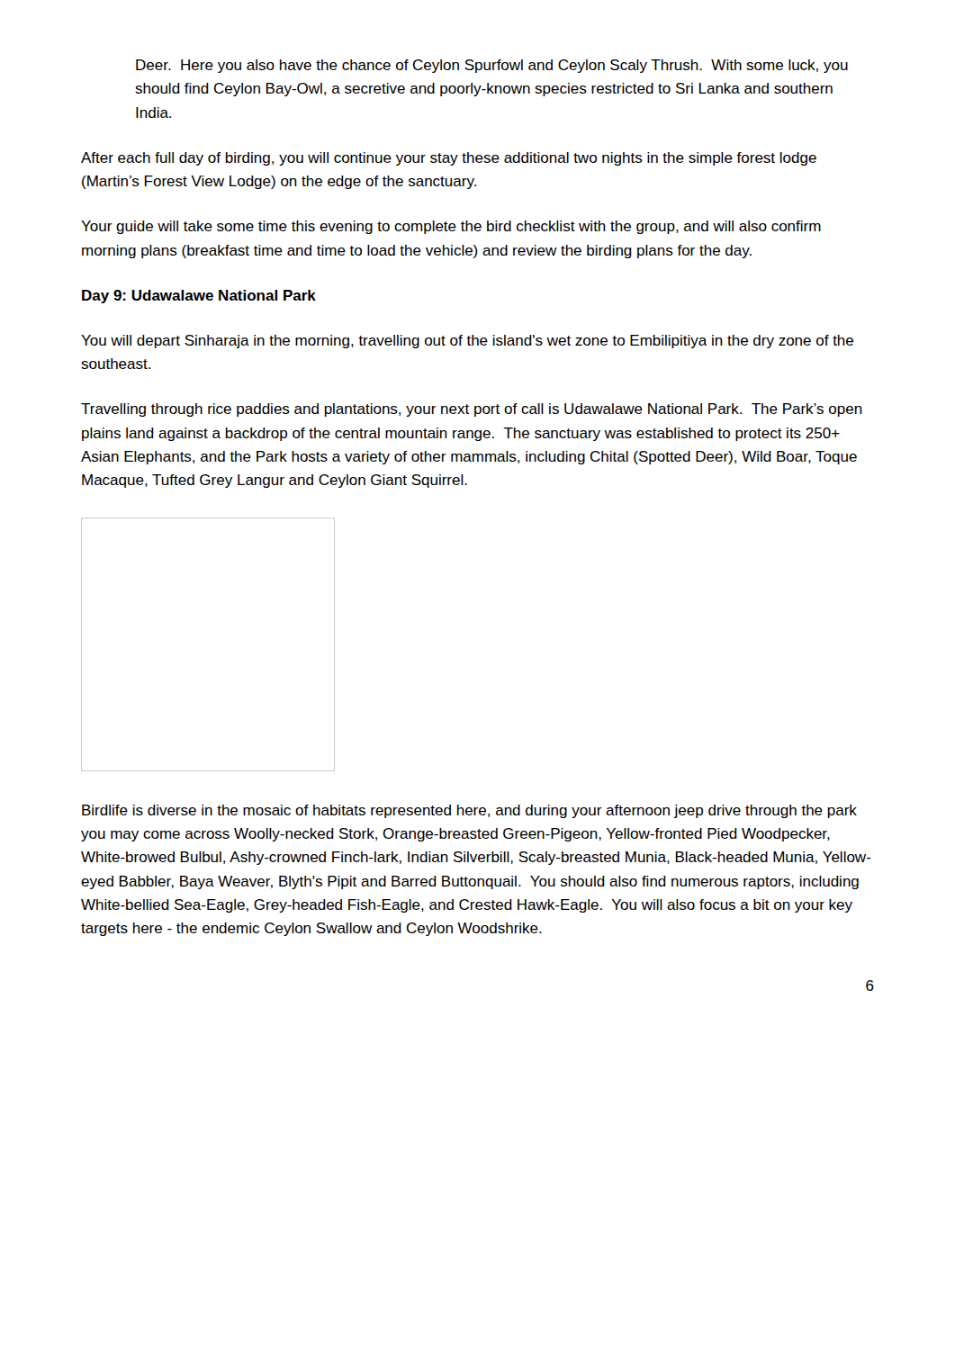Deer. Here you also have the chance of Ceylon Spurfowl and Ceylon Scaly Thrush. With some luck, you should find Ceylon Bay-Owl, a secretive and poorly-known species restricted to Sri Lanka and southern India.
After each full day of birding, you will continue your stay these additional two nights in the simple forest lodge (Martin’s Forest View Lodge) on the edge of the sanctuary.
Your guide will take some time this evening to complete the bird checklist with the group, and will also confirm morning plans (breakfast time and time to load the vehicle) and review the birding plans for the day.
Day 9: Udawalawe National Park
You will depart Sinharaja in the morning, travelling out of the island's wet zone to Embilipitiya in the dry zone of the southeast.
Travelling through rice paddies and plantations, your next port of call is Udawalawe National Park. The Park’s open plains land against a backdrop of the central mountain range. The sanctuary was established to protect its 250+ Asian Elephants, and the Park hosts a variety of other mammals, including Chital (Spotted Deer), Wild Boar, Toque Macaque, Tufted Grey Langur and Ceylon Giant Squirrel.
Birdlife is diverse in the mosaic of habitats represented here, and during your afternoon jeep drive through the park you may come across Woolly-necked Stork, Orange-breasted Green-Pigeon, Yellow-fronted Pied Woodpecker, White-browed Bulbul, Ashy-crowned Finch-lark, Indian Silverbill, Scaly-breasted Munia, Black-headed Munia, Yellow-eyed Babbler, Baya Weaver, Blyth's Pipit and Barred Buttonquail. You should also find numerous raptors, including White-bellied Sea-Eagle, Grey-headed Fish-Eagle, and Crested Hawk-Eagle. You will also focus a bit on your key targets here - the endemic Ceylon Swallow and Ceylon Woodshrike.
6